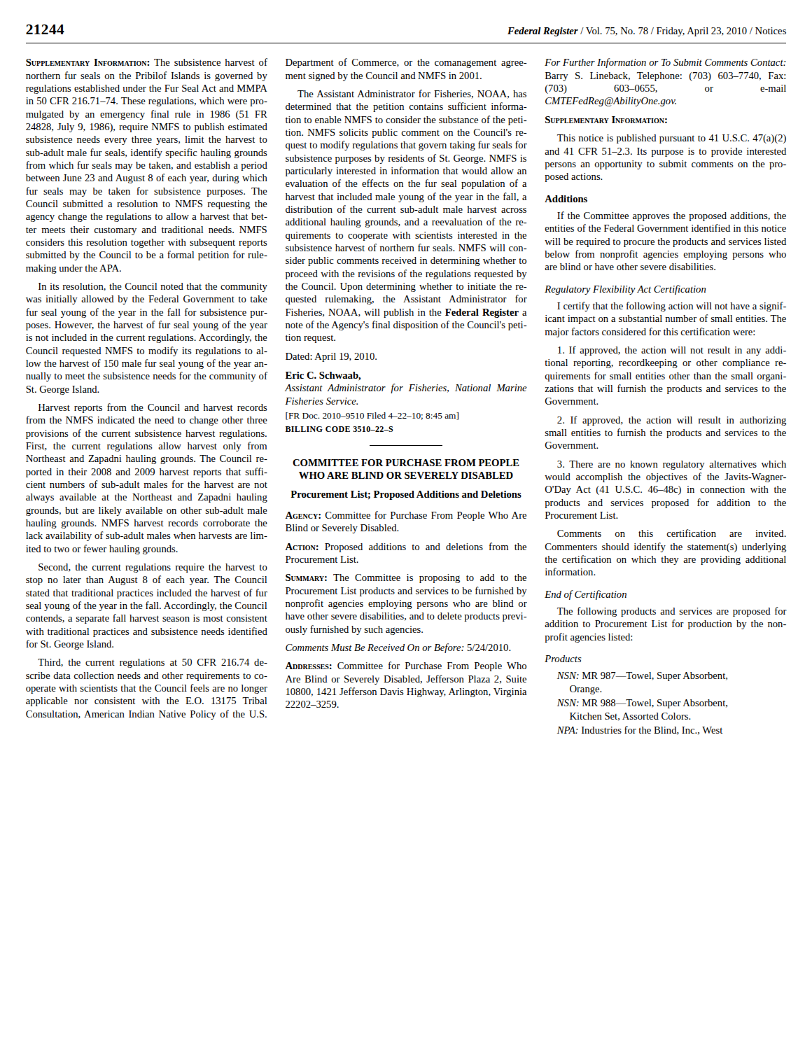21244
Federal Register / Vol. 75, No. 78 / Friday, April 23, 2010 / Notices
Supplementary Information: The subsistence harvest of northern fur seals on the Pribilof Islands is governed by regulations established under the Fur Seal Act and MMPA in 50 CFR 216.71–74. These regulations, which were promulgated by an emergency final rule in 1986 (51 FR 24828, July 9, 1986), require NMFS to publish estimated subsistence needs every three years, limit the harvest to sub-adult male fur seals, identify specific hauling grounds from which fur seals may be taken, and establish a period between June 23 and August 8 of each year, during which fur seals may be taken for subsistence purposes. The Council submitted a resolution to NMFS requesting the agency change the regulations to allow a harvest that better meets their customary and traditional needs. NMFS considers this resolution together with subsequent reports submitted by the Council to be a formal petition for rulemaking under the APA.
In its resolution, the Council noted that the community was initially allowed by the Federal Government to take fur seal young of the year in the fall for subsistence purposes. However, the harvest of fur seal young of the year is not included in the current regulations. Accordingly, the Council requested NMFS to modify its regulations to allow the harvest of 150 male fur seal young of the year annually to meet the subsistence needs for the community of St. George Island.
Harvest reports from the Council and harvest records from the NMFS indicated the need to change other three provisions of the current subsistence harvest regulations. First, the current regulations allow harvest only from Northeast and Zapadni hauling grounds. The Council reported in their 2008 and 2009 harvest reports that sufficient numbers of sub-adult males for the harvest are not always available at the Northeast and Zapadni hauling grounds, but are likely available on other sub-adult male hauling grounds. NMFS harvest records corroborate the lack availability of sub-adult males when harvests are limited to two or fewer hauling grounds.
Second, the current regulations require the harvest to stop no later than August 8 of each year. The Council stated that traditional practices included the harvest of fur seal young of the year in the fall. Accordingly, the Council contends, a separate fall harvest season is most consistent with traditional practices and subsistence needs identified for St. George Island.
Third, the current regulations at 50 CFR 216.74 describe data collection needs and other requirements to cooperate with scientists that the Council feels are no longer applicable nor consistent with the E.O. 13175 Tribal Consultation, American Indian Native Policy of the U.S. Department of Commerce, or the comanagement agreement signed by the Council and NMFS in 2001.
The Assistant Administrator for Fisheries, NOAA, has determined that the petition contains sufficient information to enable NMFS to consider the substance of the petition. NMFS solicits public comment on the Council's request to modify regulations that govern taking fur seals for subsistence purposes by residents of St. George. NMFS is particularly interested in information that would allow an evaluation of the effects on the fur seal population of a harvest that included male young of the year in the fall, a distribution of the current sub-adult male harvest across additional hauling grounds, and a reevaluation of the requirements to cooperate with scientists interested in the subsistence harvest of northern fur seals. NMFS will consider public comments received in determining whether to proceed with the revisions of the regulations requested by the Council. Upon determining whether to initiate the requested rulemaking, the Assistant Administrator for Fisheries, NOAA, will publish in the Federal Register a note of the Agency's final disposition of the Council's petition request.
Dated: April 19, 2010.
Eric C. Schwaab,
Assistant Administrator for Fisheries, National Marine Fisheries Service.
[FR Doc. 2010–9510 Filed 4–22–10; 8:45 am]
BILLING CODE 3510–22–S
Committee for Purchase From People Who Are Blind or Severely Disabled
Procurement List; Proposed Additions and Deletions
Agency: Committee for Purchase From People Who Are Blind or Severely Disabled.
Action: Proposed additions to and deletions from the Procurement List.
Summary: The Committee is proposing to add to the Procurement List products and services to be furnished by nonprofit agencies employing persons who are blind or have other severe disabilities, and to delete products previously furnished by such agencies.
Comments Must Be Received On or Before: 5/24/2010.
Addresses: Committee for Purchase From People Who Are Blind or Severely Disabled, Jefferson Plaza 2, Suite 10800, 1421 Jefferson Davis Highway, Arlington, Virginia 22202–3259.
For Further Information or To Submit Comments Contact: Barry S. Lineback, Telephone: (703) 603–7740, Fax: (703) 603–0655, or e-mail CMTEFedReg@AbilityOne.gov.
Supplementary Information:
This notice is published pursuant to 41 U.S.C. 47(a)(2) and 41 CFR 51–2.3. Its purpose is to provide interested persons an opportunity to submit comments on the proposed actions.
Additions
If the Committee approves the proposed additions, the entities of the Federal Government identified in this notice will be required to procure the products and services listed below from nonprofit agencies employing persons who are blind or have other severe disabilities.
Regulatory Flexibility Act Certification
I certify that the following action will not have a significant impact on a substantial number of small entities. The major factors considered for this certification were:
1. If approved, the action will not result in any additional reporting, recordkeeping or other compliance requirements for small entities other than the small organizations that will furnish the products and services to the Government.
2. If approved, the action will result in authorizing small entities to furnish the products and services to the Government.
3. There are no known regulatory alternatives which would accomplish the objectives of the Javits-Wagner-O'Day Act (41 U.S.C. 46–48c) in connection with the products and services proposed for addition to the Procurement List.
Comments on this certification are invited. Commenters should identify the statement(s) underlying the certification on which they are providing additional information.
End of Certification
The following products and services are proposed for addition to Procurement List for production by the nonprofit agencies listed:
Products
NSN: MR 987—Towel, Super Absorbent, Orange.
NSN: MR 988—Towel, Super Absorbent, Kitchen Set, Assorted Colors.
NPA: Industries for the Blind, Inc., West